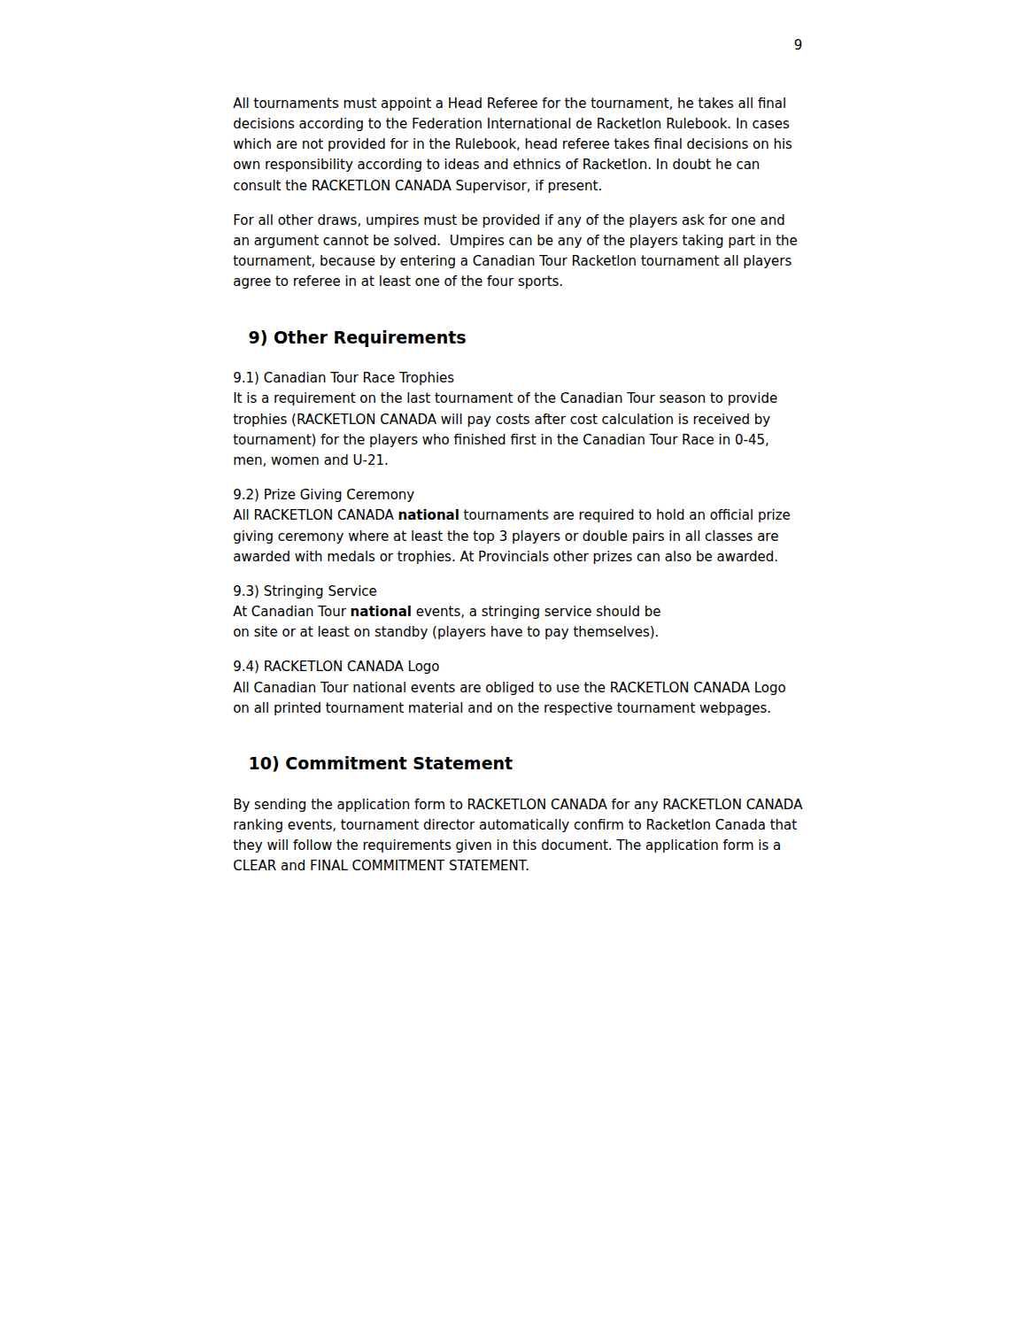9
All tournaments must appoint a Head Referee for the tournament, he takes all final decisions according to the Federation International de Racketlon Rulebook. In cases which are not provided for in the Rulebook, head referee takes final decisions on his own responsibility according to ideas and ethnics of Racketlon. In doubt he can consult the RACKETLON CANADA Supervisor, if present.
For all other draws, umpires must be provided if any of the players ask for one and an argument cannot be solved. Umpires can be any of the players taking part in the tournament, because by entering a Canadian Tour Racketlon tournament all players agree to referee in at least one of the four sports.
9) Other Requirements
9.1) Canadian Tour Race Trophies It is a requirement on the last tournament of the Canadian Tour season to provide trophies (RACKETLON CANADA will pay costs after cost calculation is received by tournament) for the players who finished first in the Canadian Tour Race in 0-45, men, women and U-21.
9.2) Prize Giving Ceremony All RACKETLON CANADA national tournaments are required to hold an official prize giving ceremony where at least the top 3 players or double pairs in all classes are awarded with medals or trophies. At Provincials other prizes can also be awarded.
9.3) Stringing Service At Canadian Tour national events, a stringing service should be
on site or at least on standby (players have to pay themselves).
9.4) RACKETLON CANADA Logo All Canadian Tour national events are obliged to use the RACKETLON CANADA Logo on all printed tournament material and on the respective tournament webpages.
10) Commitment Statement
By sending the application form to RACKETLON CANADA for any RACKETLON CANADA ranking events, tournament director automatically confirm to Racketlon Canada that they will follow the requirements given in this document. The application form is a CLEAR and FINAL COMMITMENT STATEMENT.